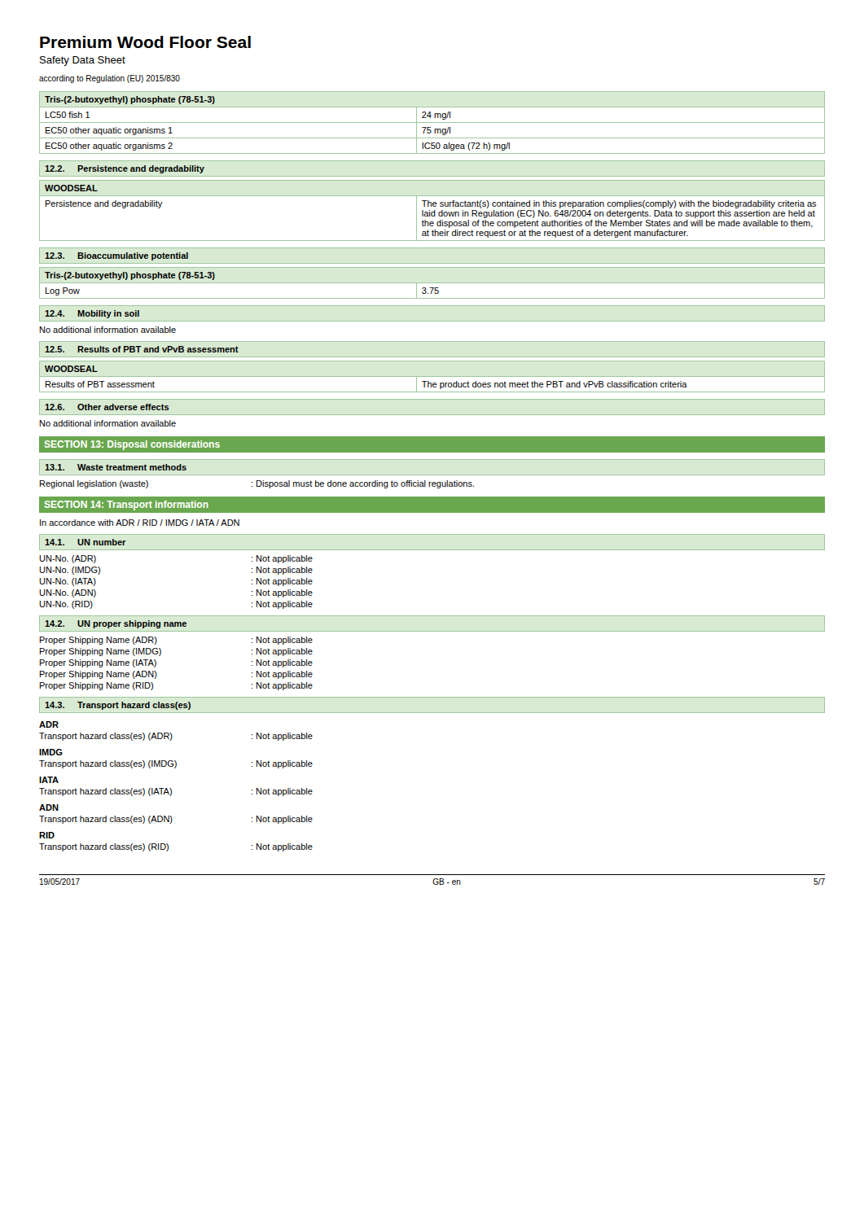Premium Wood Floor Seal
Safety Data Sheet
according to Regulation (EU) 2015/830
| Tris-(2-butoxyethyl) phosphate (78-51-3) |
| LC50 fish 1 | 24 mg/l |
| EC50 other aquatic organisms 1 | 75 mg/l |
| EC50 other aquatic organisms 2 | IC50 algea (72 h) mg/l |
12.2. Persistence and degradability
| WOODSEAL |
| Persistence and degradability | The surfactant(s) contained in this preparation complies(comply) with the biodegradability criteria as laid down in Regulation (EC) No. 648/2004 on detergents. Data to support this assertion are held at the disposal of the competent authorities of the Member States and will be made available to them, at their direct request or at the request of a detergent manufacturer. |
12.3. Bioaccumulative potential
| Tris-(2-butoxyethyl) phosphate (78-51-3) |
| Log Pow | 3.75 |
12.4. Mobility in soil
No additional information available
12.5. Results of PBT and vPvB assessment
| WOODSEAL |
| Results of PBT assessment | The product does not meet the PBT and vPvB classification criteria |
12.6. Other adverse effects
No additional information available
SECTION 13: Disposal considerations
13.1. Waste treatment methods
Regional legislation (waste): Disposal must be done according to official regulations.
SECTION 14: Transport information
In accordance with ADR / RID / IMDG / IATA / ADN
14.1. UN number
UN-No. (ADR): Not applicable
UN-No. (IMDG): Not applicable
UN-No. (IATA): Not applicable
UN-No. (ADN): Not applicable
UN-No. (RID): Not applicable
14.2. UN proper shipping name
Proper Shipping Name (ADR): Not applicable
Proper Shipping Name (IMDG): Not applicable
Proper Shipping Name (IATA): Not applicable
Proper Shipping Name (ADN): Not applicable
Proper Shipping Name (RID): Not applicable
14.3. Transport hazard class(es)
ADR
Transport hazard class(es) (ADR): Not applicable
IMDG
Transport hazard class(es) (IMDG): Not applicable
IATA
Transport hazard class(es) (IATA): Not applicable
ADN
Transport hazard class(es) (ADN): Not applicable
RID
Transport hazard class(es) (RID): Not applicable
19/05/2017 GB - en 5/7